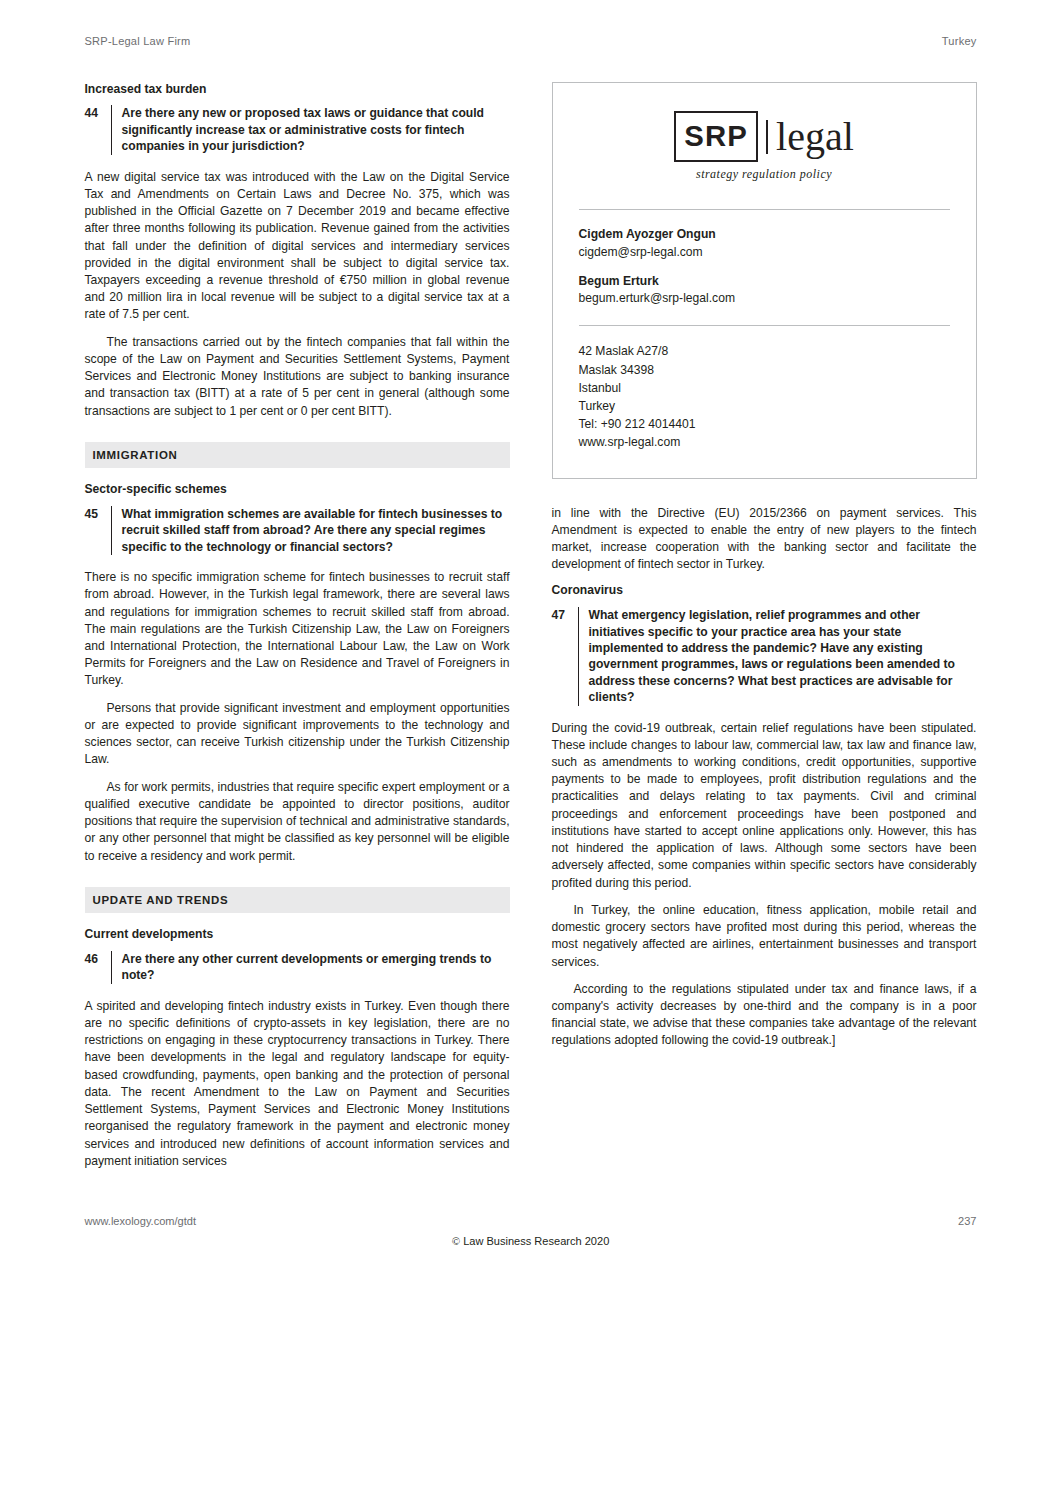SRP-Legal Law Firm
Turkey
Increased tax burden
44
Are there any new or proposed tax laws or guidance that could significantly increase tax or administrative costs for fintech companies in your jurisdiction?
A new digital service tax was introduced with the Law on the Digital Service Tax and Amendments on Certain Laws and Decree No. 375, which was published in the Official Gazette on 7 December 2019 and became effective after three months following its publication. Revenue gained from the activities that fall under the definition of digital services and intermediary services provided in the digital environment shall be subject to digital service tax. Taxpayers exceeding a revenue threshold of €750 million in global revenue and 20 million lira in local revenue will be subject to a digital service tax at a rate of 7.5 per cent.
The transactions carried out by the fintech companies that fall within the scope of the Law on Payment and Securities Settlement Systems, Payment Services and Electronic Money Institutions are subject to banking insurance and transaction tax (BITT) at a rate of 5 per cent in general (although some transactions are subject to 1 per cent or 0 per cent BITT).
Immigration
Sector-specific schemes
45
What immigration schemes are available for fintech businesses to recruit skilled staff from abroad? Are there any special regimes specific to the technology or financial sectors?
There is no specific immigration scheme for fintech businesses to recruit staff from abroad. However, in the Turkish legal framework, there are several laws and regulations for immigration schemes to recruit skilled staff from abroad. The main regulations are the Turkish Citizenship Law, the Law on Foreigners and International Protection, the International Labour Law, the Law on Work Permits for Foreigners and the Law on Residence and Travel of Foreigners in Turkey.
Persons that provide significant investment and employment opportunities or are expected to provide significant improvements to the technology and sciences sector, can receive Turkish citizenship under the Turkish Citizenship Law.
As for work permits, industries that require specific expert employment or a qualified executive candidate be appointed to director positions, auditor positions that require the supervision of technical and administrative standards, or any other personnel that might be classified as key personnel will be eligible to receive a residency and work permit.
Update and trends
Current developments
46
Are there any other current developments or emerging trends to note?
A spirited and developing fintech industry exists in Turkey. Even though there are no specific definitions of crypto-assets in key legislation, there are no restrictions on engaging in these cryptocurrency transactions in Turkey. There have been developments in the legal and regulatory landscape for equity-based crowdfunding, payments, open banking and the protection of personal data. The recent Amendment to the Law on Payment and Securities Settlement Systems, Payment Services and Electronic Money Institutions reorganised the regulatory framework in the payment and electronic money services and introduced new definitions of account information services and payment initiation services
SRP legal
strategy regulation policy
Cigdem Ayozger Ongun
cigdem@srp-legal.com
Begum Erturk
begum.erturk@srp-legal.com
42 Maslak A27/8
Maslak 34398
Istanbul
Turkey
Tel: +90 212 4014401
www.srp-legal.com
in line with the Directive (EU) 2015/2366 on payment services. This Amendment is expected to enable the entry of new players to the fintech market, increase cooperation with the banking sector and facilitate the development of fintech sector in Turkey.
Coronavirus
47
What emergency legislation, relief programmes and other initiatives specific to your practice area has your state implemented to address the pandemic? Have any existing government programmes, laws or regulations been amended to address these concerns? What best practices are advisable for clients?
During the covid-19 outbreak, certain relief regulations have been stipulated. These include changes to labour law, commercial law, tax law and finance law, such as amendments to working conditions, credit opportunities, supportive payments to be made to employees, profit distribution regulations and the practicalities and delays relating to tax payments. Civil and criminal proceedings and enforcement proceedings have been postponed and institutions have started to accept online applications only. However, this has not hindered the application of laws. Although some sectors have been adversely affected, some companies within specific sectors have considerably profited during this period.
In Turkey, the online education, fitness application, mobile retail and domestic grocery sectors have profited most during this period, whereas the most negatively affected are airlines, entertainment businesses and transport services.
According to the regulations stipulated under tax and finance laws, if a company's activity decreases by one-third and the company is in a poor financial state, we advise that these companies take advantage of the relevant regulations adopted following the covid-19 outbreak.]
www.lexology.com/gtdt
237
© Law Business Research 2020